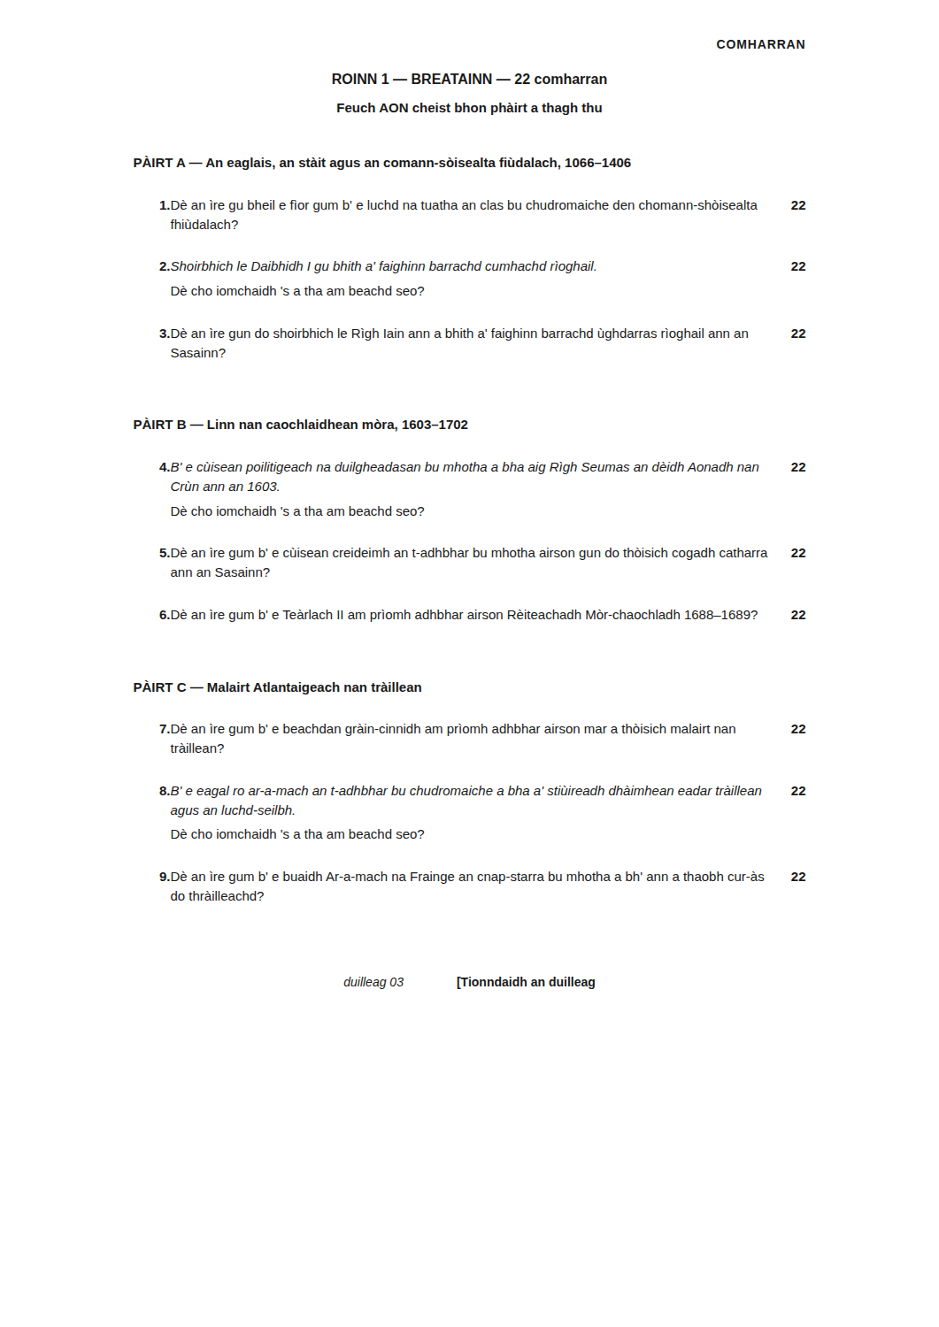COMHARRAN
ROINN 1 — BREATAINN — 22 comharran
Feuch AON cheist bhon phàirt a thagh thu
PÀIRT A — An eaglais, an stàit agus an comann-sòisealta fiùdalach, 1066–1406
| 1. | Dè an ìre gu bheil e fìor gum b' e luchd na tuatha an clas bu chudromaiche den chomann-shòisealta fhiùdalach? | 22 |
| 2. | Shoirbhich le Daibhidh I gu bhith a' faighinn barrachd cumhachd rìoghail. Dè cho iomchaidh 's a tha am beachd seo? | 22 |
| 3. | Dè an ìre gun do shoirbhich le Rìgh Iain ann a bhith a' faighinn barrachd ùghdarras rìoghail ann an Sasainn? | 22 |
PÀIRT B — Linn nan caochlaidhean mòra, 1603–1702
| 4. | B' e cùisean poilitigeach na duilgheadasan bu mhotha a bha aig Rìgh Seumas an dèidh Aonadh nan Crùn ann an 1603. Dè cho iomchaidh 's a tha am beachd seo? | 22 |
| 5. | Dè an ìre gum b' e cùisean creideimh an t-adhbhar bu mhotha airson gun do thòisich cogadh catharra ann an Sasainn? | 22 |
| 6. | Dè an ìre gum b' e Teàrlach II am prìomh adhbhar airson Rèiteachadh Mòr-chaochladh 1688–1689? | 22 |
PÀIRT C — Malairt Atlantaigeach nan tràillean
| 7. | Dè an ìre gum b' e beachdan gràin-cinnidh am prìomh adhbhar airson mar a thòisich malairt nan tràillean? | 22 |
| 8. | B' e eagal ro ar-a-mach an t-adhbhar bu chudromaiche a bha a' stiùireadh dhàimhean eadar tràillean agus an luchd-seilbh. Dè cho iomchaidh 's a tha am beachd seo? | 22 |
| 9. | Dè an ìre gum b' e buaidh Ar-a-mach na Frainge an cnap-starra bu mhotha a bh' ann a thaobh cur-às do thràilleachd? | 22 |
duilleag 03 [Tionndaidh an duilleag